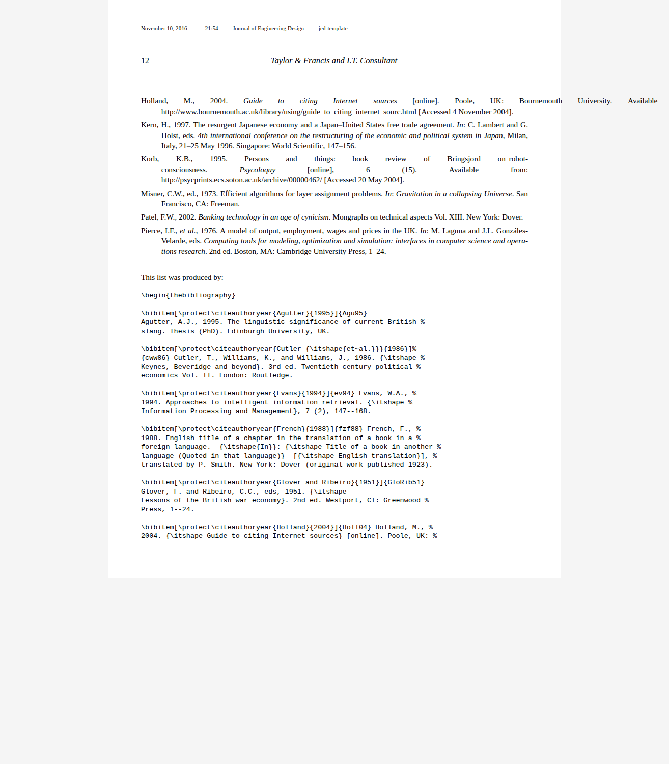November 10, 2016 21:54 Journal of Engineering Design jed-template
12
Taylor & Francis and I.T. Consultant
Holland, M., 2004. Guide to citing Internet sources [online]. Poole, UK: Bournemouth University. Available from: http://www.bournemouth.ac.uk/library/using/guide_to_citing_internet_sourc.html [Accessed 4 November 2004].
Kern, H., 1997. The resurgent Japanese economy and a Japan–United States free trade agreement. In: C. Lambert and G. Holst, eds. 4th international conference on the restructuring of the economic and political system in Japan, Milan, Italy, 21–25 May 1996. Singapore: World Scientific, 147–156.
Korb, K.B., 1995. Persons and things: book review of Bringsjord on robot-consciousness. Psycoloquy [online], 6 (15). Available from: http://psycprints.ecs.soton.ac.uk/archive/00000462/ [Accessed 20 May 2004].
Misner, C.W., ed., 1973. Efficient algorithms for layer assignment problems. In: Gravitation in a collapsing Universe. San Francisco, CA: Freeman.
Patel, F.W., 2002. Banking technology in an age of cynicism. Mongraphs on technical aspects Vol. XIII. New York: Dover.
Pierce, I.F., et al., 1976. A model of output, employment, wages and prices in the UK. In: M. Laguna and J.L. Gonzáles-Velarde, eds. Computing tools for modeling, optimization and simulation: interfaces in computer science and operations research. 2nd ed. Boston, MA: Cambridge University Press, 1–24.
This list was produced by:
\begin{thebibliography}

\bibitem[\protect\citeauthoryear{Agutter}{1995}]{Agu95}
Agutter, A.J., 1995. The linguistic significance of current British %
slang. Thesis (PhD). Edinburgh University, UK.

\bibitem[\protect\citeauthoryear{Cutler {\itshape{et~al.}}}{1986}]%
{cww86} Cutler, T., Williams, K., and Williams, J., 1986. {\itshape %
Keynes, Beveridge and beyond}. 3rd ed. Twentieth century political %
economics Vol. II. London: Routledge.

\bibitem[\protect\citeauthoryear{Evans}{1994}]{ev94} Evans, W.A., %
1994. Approaches to intelligent information retrieval. {\itshape %
Information Processing and Management}, 7 (2), 147--168.

\bibitem[\protect\citeauthoryear{French}{1988}]{fzf88} French, F., %
1988. English title of a chapter in the translation of a book in a %
foreign language.  {\itshape{In}}: {\itshape Title of a book in another %
language (Quoted in that language)}  [{\itshape English translation}], %
translated by P. Smith. New York: Dover (original work published 1923).

\bibitem[\protect\citeauthoryear{Glover and Ribeiro}{1951}]{GloRib51}
Glover, F. and Ribeiro, C.C., eds, 1951. {\itshape
Lessons of the British war economy}. 2nd ed. Westport, CT: Greenwood %
Press, 1--24.

\bibitem[\protect\citeauthoryear{Holland}{2004}]{Holl04} Holland, M., %
2004. {\itshape Guide to citing Internet sources} [online]. Poole, UK: %